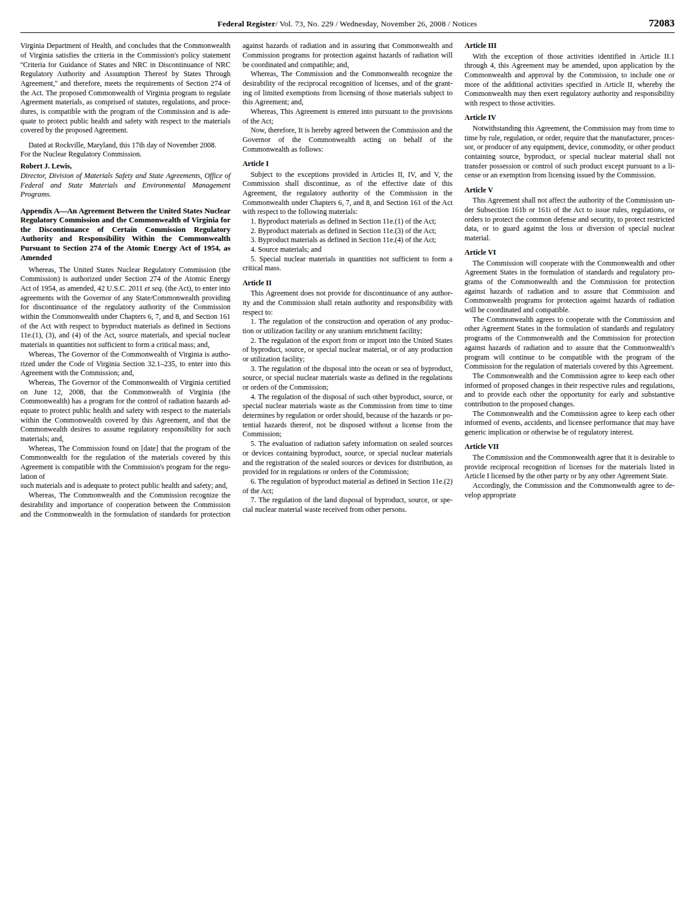Federal Register/ Vol. 73, No. 229 / Wednesday, November 26, 2008 / Notices
72083
Virginia Department of Health, and concludes that the Commonwealth of Virginia satisfies the criteria in the Commission's policy statement ''Criteria for Guidance of States and NRC in Discontinuance of NRC Regulatory Authority and Assumption Thereof by States Through Agreement,'' and therefore, meets the requirements of Section 274 of the Act. The proposed Commonwealth of Virginia program to regulate Agreement materials, as comprised of statutes, regulations, and procedures, is compatible with the program of the Commission and is adequate to protect public health and safety with respect to the materials covered by the proposed Agreement.
Dated at Rockville, Maryland, this 17th day of November 2008.
For the Nuclear Regulatory Commission.
Robert J. Lewis,
Director, Division of Materials Safety and State Agreements, Office of Federal and State Materials and Environmental Management Programs.
Appendix A—An Agreement Between the United States Nuclear Regulatory Commission and the Commonwealth of Virginia for the Discontinuance of Certain Commission Regulatory Authority and Responsibility Within the Commonwealth Pursuant to Section 274 of the Atomic Energy Act of 1954, as Amended
Whereas, The United States Nuclear Regulatory Commission (the Commission) is authorized under Section 274 of the Atomic Energy Act of 1954, as amended, 42 U.S.C. 2011 et seq. (the Act), to enter into agreements with the Governor of any State/Commonwealth providing for discontinuance of the regulatory authority of the Commission within the Commonwealth under Chapters 6, 7, and 8, and Section 161 of the Act with respect to byproduct materials as defined in Sections 11e.(1), (3), and (4) of the Act, source materials, and special nuclear materials in quantities not sufficient to form a critical mass; and,
Whereas, The Governor of the Commonwealth of Virginia is authorized under the Code of Virginia Section 32.1–235, to enter into this Agreement with the Commission; and,
Whereas, The Governor of the Commonwealth of Virginia certified on June 12, 2008, that the Commonwealth of Virginia (the Commonwealth) has a program for the control of radiation hazards adequate to protect public health and safety with respect to the materials within the Commonwealth covered by this Agreement, and that the Commonwealth desires to assume regulatory responsibility for such materials; and,
Whereas, The Commission found on [date] that the program of the Commonwealth for the regulation of the materials covered by this Agreement is compatible with the Commission's program for the regulation of
such materials and is adequate to protect public health and safety; and,
Whereas, The Commonwealth and the Commission recognize the desirability and importance of cooperation between the Commission and the Commonwealth in the formulation of standards for protection against hazards of radiation and in assuring that Commonwealth and Commission programs for protection against hazards of radiation will be coordinated and compatible; and,
Whereas, The Commission and the Commonwealth recognize the desirability of the reciprocal recognition of licenses, and of the granting of limited exemptions from licensing of those materials subject to this Agreement; and,
Whereas, This Agreement is entered into pursuant to the provisions of the Act;
Now, therefore, It is hereby agreed between the Commission and the Governor of the Commonwealth acting on behalf of the Commonwealth as follows:
Article I
Subject to the exceptions provided in Articles II, IV, and V, the Commission shall discontinue, as of the effective date of this Agreement, the regulatory authority of the Commission in the Commonwealth under Chapters 6, 7, and 8, and Section 161 of the Act with respect to the following materials:
1. Byproduct materials as defined in Section 11e.(1) of the Act;
2. Byproduct materials as defined in Section 11e.(3) of the Act;
3. Byproduct materials as defined in Section 11e.(4) of the Act;
4. Source materials; and
5. Special nuclear materials in quantities not sufficient to form a critical mass.
Article II
This Agreement does not provide for discontinuance of any authority and the Commission shall retain authority and responsibility with respect to:
1. The regulation of the construction and operation of any production or utilization facility or any uranium enrichment facility;
2. The regulation of the export from or import into the United States of byproduct, source, or special nuclear material, or of any production or utilization facility;
3. The regulation of the disposal into the ocean or sea of byproduct, source, or special nuclear materials waste as defined in the regulations or orders of the Commission;
4. The regulation of the disposal of such other byproduct, source, or special nuclear materials waste as the Commission from time to time determines by regulation or order should, because of the hazards or potential hazards thereof, not be disposed without a license from the Commission;
5. The evaluation of radiation safety information on sealed sources or devices containing byproduct, source, or special nuclear materials and the registration of the sealed sources or devices for distribution, as provided for in regulations or orders of the Commission;
6. The regulation of byproduct material as defined in Section 11e.(2) of the Act;
7. The regulation of the land disposal of byproduct, source, or special nuclear material waste received from other persons.
Article III
With the exception of those activities identified in Article II.1 through 4, this Agreement may be amended, upon application by the Commonwealth and approval by the Commission, to include one or more of the additional activities specified in Article II, whereby the Commonwealth may then exert regulatory authority and responsibility with respect to those activities.
Article IV
Notwithstanding this Agreement, the Commission may from time to time by rule, regulation, or order, require that the manufacturer, processor, or producer of any equipment, device, commodity, or other product containing source, byproduct, or special nuclear material shall not transfer possession or control of such product except pursuant to a license or an exemption from licensing issued by the Commission.
Article V
This Agreement shall not affect the authority of the Commission under Subsection 161b or 161i of the Act to issue rules, regulations, or orders to protect the common defense and security, to protect restricted data, or to guard against the loss or diversion of special nuclear material.
Article VI
The Commission will cooperate with the Commonwealth and other Agreement States in the formulation of standards and regulatory programs of the Commonwealth and the Commission for protection against hazards of radiation and to assure that Commission and Commonwealth programs for protection against hazards of radiation will be coordinated and compatible.
The Commonwealth agrees to cooperate with the Commission and other Agreement States in the formulation of standards and regulatory programs of the Commonwealth and the Commission for protection against hazards of radiation and to assure that the Commonwealth's program will continue to be compatible with the program of the Commission for the regulation of materials covered by this Agreement.
The Commonwealth and the Commission agree to keep each other informed of proposed changes in their respective rules and regulations, and to provide each other the opportunity for early and substantive contribution to the proposed changes.
The Commonwealth and the Commission agree to keep each other informed of events, accidents, and licensee performance that may have generic implication or otherwise be of regulatory interest.
Article VII
The Commission and the Commonwealth agree that it is desirable to provide reciprocal recognition of licenses for the materials listed in Article I licensed by the other party or by any other Agreement State.
Accordingly, the Commission and the Commonwealth agree to develop appropriate